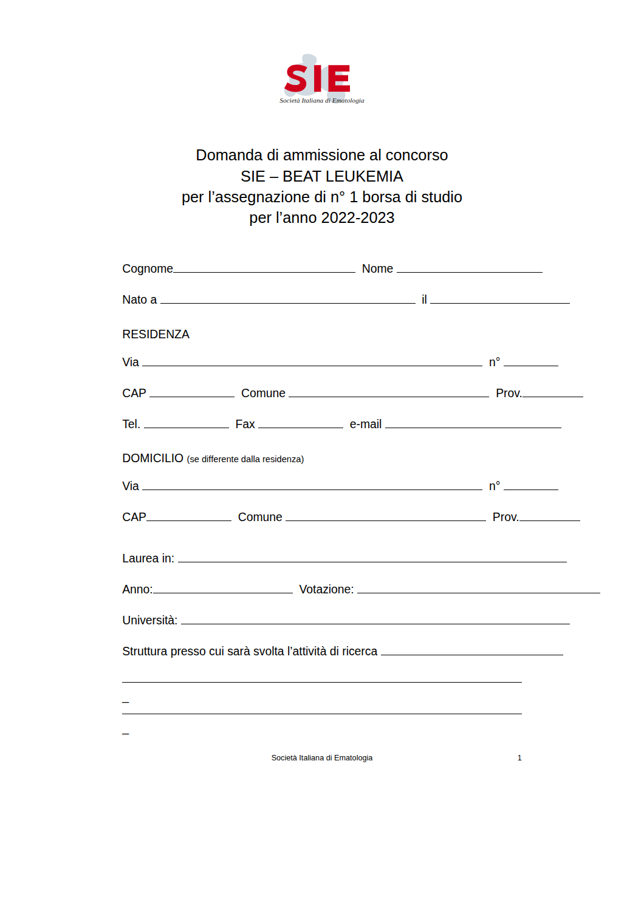Società Italiana di Ematologia Società Italiana di Ematologia
Domanda di ammissione al concorso
SIE – BEAT LEUKEMIA
per l’assegnazione di n° 1 borsa di studio
per l’anno 2022-2023
Cognome Nome
Nato a il
RESIDENZA
Via n°
CAP Comune Prov.
Tel. Fax e-mail
DOMICILIO (se differente dalla residenza)
Via n°
CAP Comune Prov.
Laurea in:
Anno: Votazione:
Università:
Struttura presso cui sarà svolta l’attività di ricerca
_ _
Società Italiana di Ematologia
1